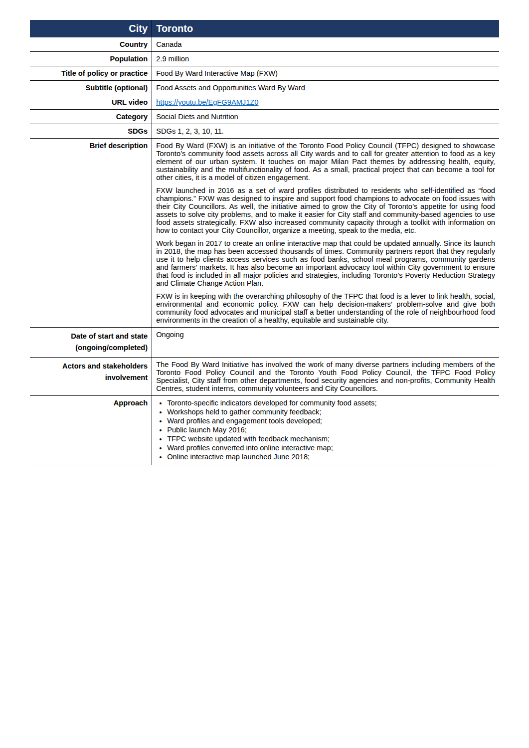| City | Toronto |
| Country | Canada |
| Population | 2.9 million |
| Title of policy or practice | Food By Ward Interactive Map (FXW) |
| Subtitle (optional) | Food Assets and Opportunities Ward By Ward |
| URL video | https://youtu.be/EgFG9AMJ1Z0 |
| Category | Social Diets and Nutrition |
| SDGs | SDGs 1, 2, 3, 10, 11. |
| Brief description | Food By Ward (FXW) is an initiative of the Toronto Food Policy Council (TFPC) designed to showcase Toronto’s community food assets across all City wards and to call for greater attention to food as a key element of our urban system. It touches on major Milan Pact themes by addressing health, equity, sustainability and the multifunctionality of food. As a small, practical project that can become a tool for other cities, it is a model of citizen engagement. FXW launched in 2016 as a set of ward profiles distributed to residents who self-identified as “food champions.” FXW was designed to inspire and support food champions to advocate on food issues with their City Councillors. As well, the initiative aimed to grow the City of Toronto’s appetite for using food assets to solve city problems, and to make it easier for City staff and community-based agencies to use food assets strategically. FXW also increased community capacity through a toolkit with information on how to contact your City Councillor, organize a meeting, speak to the media, etc. Work began in 2017 to create an online interactive map that could be updated annually. Since its launch in 2018, the map has been accessed thousands of times. Community partners report that they regularly use it to help clients access services such as food banks, school meal programs, community gardens and farmers’ markets. It has also become an important advocacy tool within City government to ensure that food is included in all major policies and strategies, including Toronto’s Poverty Reduction Strategy and Climate Change Action Plan. FXW is in keeping with the overarching philosophy of the TFPC that food is a lever to link health, social, environmental and economic policy. FXW can help decision-makers’ problem-solve and give both community food advocates and municipal staff a better understanding of the role of neighbourhood food environments in the creation of a healthy, equitable and sustainable city. |
| Date of start and state (ongoing/completed) | Ongoing |
| Actors and stakeholders involvement | The Food By Ward Initiative has involved the work of many diverse partners including members of the Toronto Food Policy Council and the Toronto Youth Food Policy Council, the TFPC Food Policy Specialist, City staff from other departments, food security agencies and non-profits, Community Health Centres, student interns, community volunteers and City Councillors. |
| Approach | Toronto-specific indicators developed for community food assets; Workshops held to gather community feedback; Ward profiles and engagement tools developed; Public launch May 2016; TFPC website updated with feedback mechanism; Ward profiles converted into online interactive map; Online interactive map launched June 2018; |